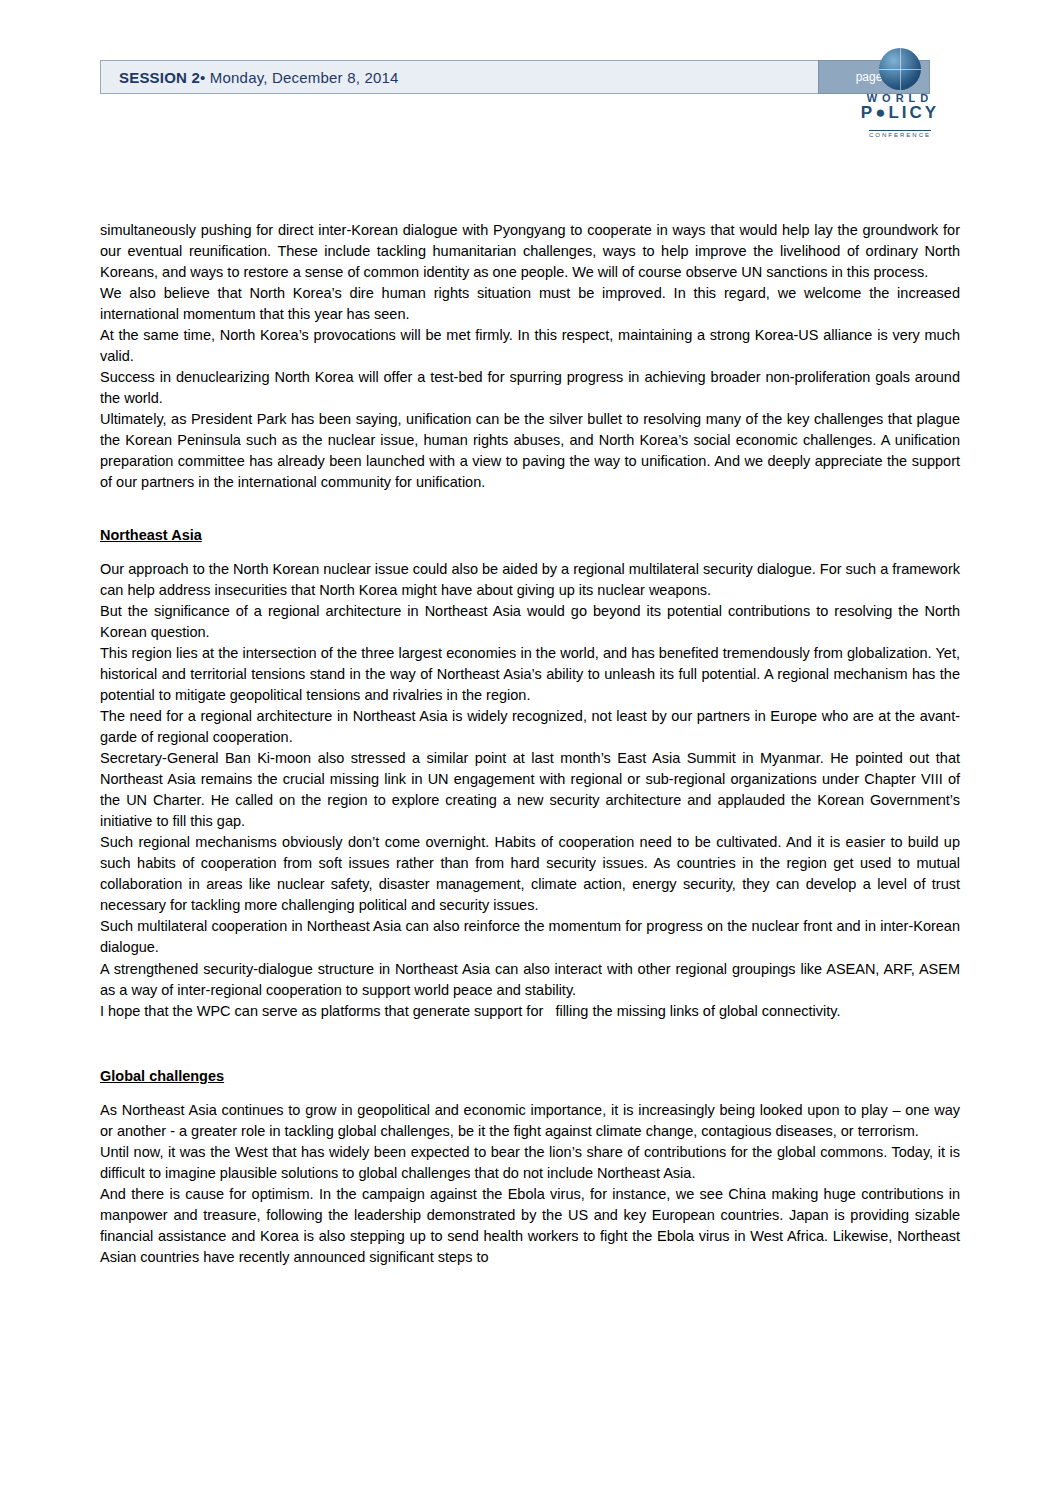SESSION 2• Monday, December 8, 2014
page 2
WORLD
P●LICY
CONFERENCE
simultaneously pushing for direct inter-Korean dialogue with Pyongyang to cooperate in ways that would help lay the groundwork for our eventual reunification. These include tackling humanitarian challenges, ways to help improve the livelihood of ordinary North Koreans, and ways to restore a sense of common identity as one people. We will of course observe UN sanctions in this process.
We also believe that North Korea’s dire human rights situation must be improved. In this regard, we welcome the increased international momentum that this year has seen.
At the same time, North Korea’s provocations will be met firmly. In this respect, maintaining a strong Korea-US alliance is very much valid.
Success in denuclearizing North Korea will offer a test-bed for spurring progress in achieving broader non-proliferation goals around the world.
Ultimately, as President Park has been saying, unification can be the silver bullet to resolving many of the key challenges that plague the Korean Peninsula such as the nuclear issue, human rights abuses, and North Korea’s social economic challenges. A unification preparation committee has already been launched with a view to paving the way to unification. And we deeply appreciate the support of our partners in the international community for unification.
Northeast Asia
Our approach to the North Korean nuclear issue could also be aided by a regional multilateral security dialogue. For such a framework can help address insecurities that North Korea might have about giving up its nuclear weapons.
But the significance of a regional architecture in Northeast Asia would go beyond its potential contributions to resolving the North Korean question.
This region lies at the intersection of the three largest economies in the world, and has benefited tremendously from globalization. Yet, historical and territorial tensions stand in the way of Northeast Asia’s ability to unleash its full potential. A regional mechanism has the potential to mitigate geopolitical tensions and rivalries in the region.
The need for a regional architecture in Northeast Asia is widely recognized, not least by our partners in Europe who are at the avant-garde of regional cooperation.
Secretary-General Ban Ki-moon also stressed a similar point at last month’s East Asia Summit in Myanmar. He pointed out that Northeast Asia remains the crucial missing link in UN engagement with regional or sub-regional organizations under Chapter VIII of the UN Charter. He called on the region to explore creating a new security architecture and applauded the Korean Government’s initiative to fill this gap.
Such regional mechanisms obviously don’t come overnight. Habits of cooperation need to be cultivated. And it is easier to build up such habits of cooperation from soft issues rather than from hard security issues. As countries in the region get used to mutual collaboration in areas like nuclear safety, disaster management, climate action, energy security, they can develop a level of trust necessary for tackling more challenging political and security issues.
Such multilateral cooperation in Northeast Asia can also reinforce the momentum for progress on the nuclear front and in inter-Korean dialogue.
A strengthened security-dialogue structure in Northeast Asia can also interact with other regional groupings like ASEAN, ARF, ASEM as a way of inter-regional cooperation to support world peace and stability.
I hope that the WPC can serve as platforms that generate support for filling the missing links of global connectivity.
Global challenges
As Northeast Asia continues to grow in geopolitical and economic importance, it is increasingly being looked upon to play – one way or another - a greater role in tackling global challenges, be it the fight against climate change, contagious diseases, or terrorism.
Until now, it was the West that has widely been expected to bear the lion’s share of contributions for the global commons. Today, it is difficult to imagine plausible solutions to global challenges that do not include Northeast Asia.
And there is cause for optimism. In the campaign against the Ebola virus, for instance, we see China making huge contributions in manpower and treasure, following the leadership demonstrated by the US and key European countries. Japan is providing sizable financial assistance and Korea is also stepping up to send health workers to fight the Ebola virus in West Africa. Likewise, Northeast Asian countries have recently announced significant steps to